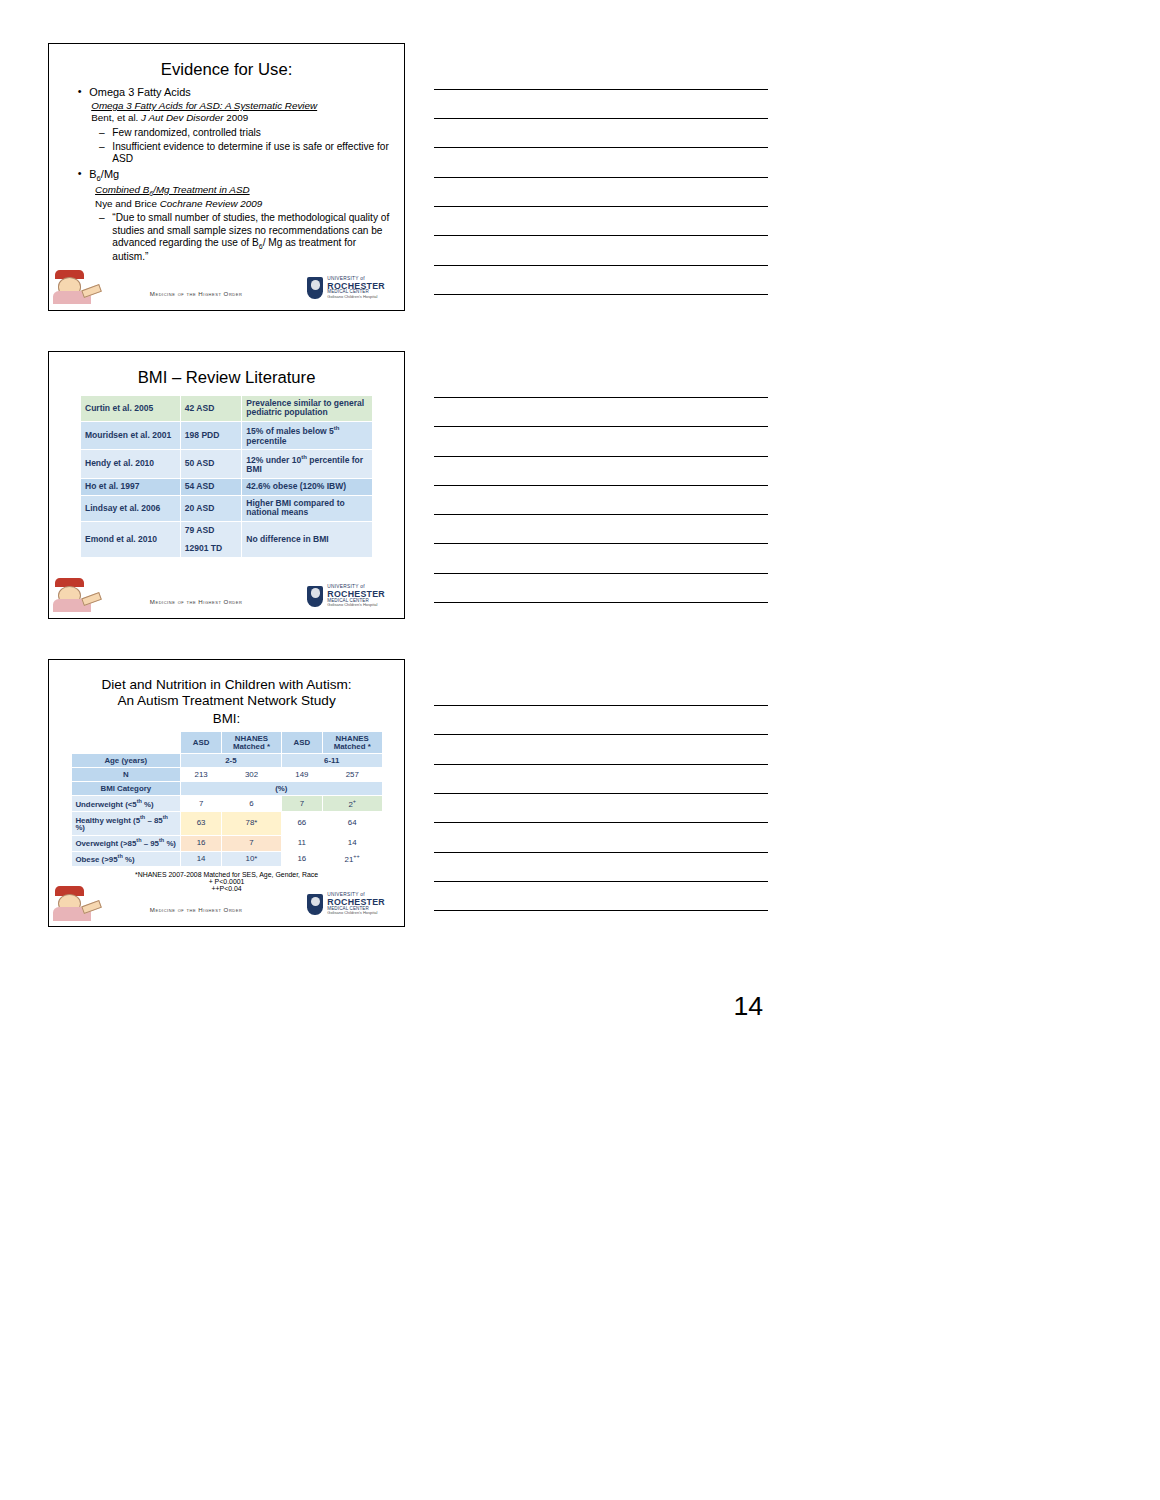Evidence for Use:
Omega 3 Fatty Acids
Omega 3 Fatty Acids for ASD: A Systematic Review
Bent, et al. J Aut Dev Disorder 2009
Few randomized, controlled trials
Insufficient evidence to determine if use is safe or effective for ASD
B6/Mg
Combined B6/Mg Treatment in ASD
Nye and Brice Cochrane Review 2009
“Due to small number of studies, the methodological quality of studies and small sample sizes no recommendations can be advanced regarding the use of B6/ Mg as treatment for autism.”
Medicine of the Highest Order
UNIVERSITY of
ROCHESTER
MEDICAL CENTER
Golisano Children's Hospital
BMI – Review Literature
| Curtin et al. 2005 | 42 ASD | Prevalence similar to general pediatric population |
| Mouridsen et al. 2001 | 198 PDD | 15% of males below 5 th percentile |
| Hendy et al. 2010 | 50 ASD | 12% under 10 th percentile for BMI |
| Ho et al. 1997 | 54 ASD | 42.6% obese (120% IBW) |
| Lindsay et al. 2006 | 20 ASD | Higher BMI compared to national means |
| Emond et al. 2010 | 79 ASD 12901 TD | No difference in BMI |
Medicine of the Highest Order
UNIVERSITY of
ROCHESTER
MEDICAL CENTER
Golisano Children's Hospital
Diet and Nutrition in Children with Autism:
An Autism Treatment Network Study
BMI:
| | ASD | NHANES Matched * | ASD | NHANES Matched * |
| --- | --- | --- | --- | --- |
| Age (years) | 2-5 | 6-11 |
| N | 213 | 302 | 149 | 257 |
| BMI Category | (%) |
| Underweight (<5 th %) | 7 | 6 | 7 | 2 + |
| Healthy weight (5 th – 85 th %) | 63 | 78* | 66 | 64 |
| Overweight (>85 th – 95 th %) | 16 | 7 | 11 | 14 |
| Obese (>95 th %) | 14 | 10* | 16 | 21 ++ |
*NHANES 2007-2008 Matched for SES, Age, Gender, Race + P<0.0001 ++P<0.04
Medicine of the Highest Order
UNIVERSITY of
ROCHESTER
MEDICAL CENTER
Golisano Children's Hospital
14